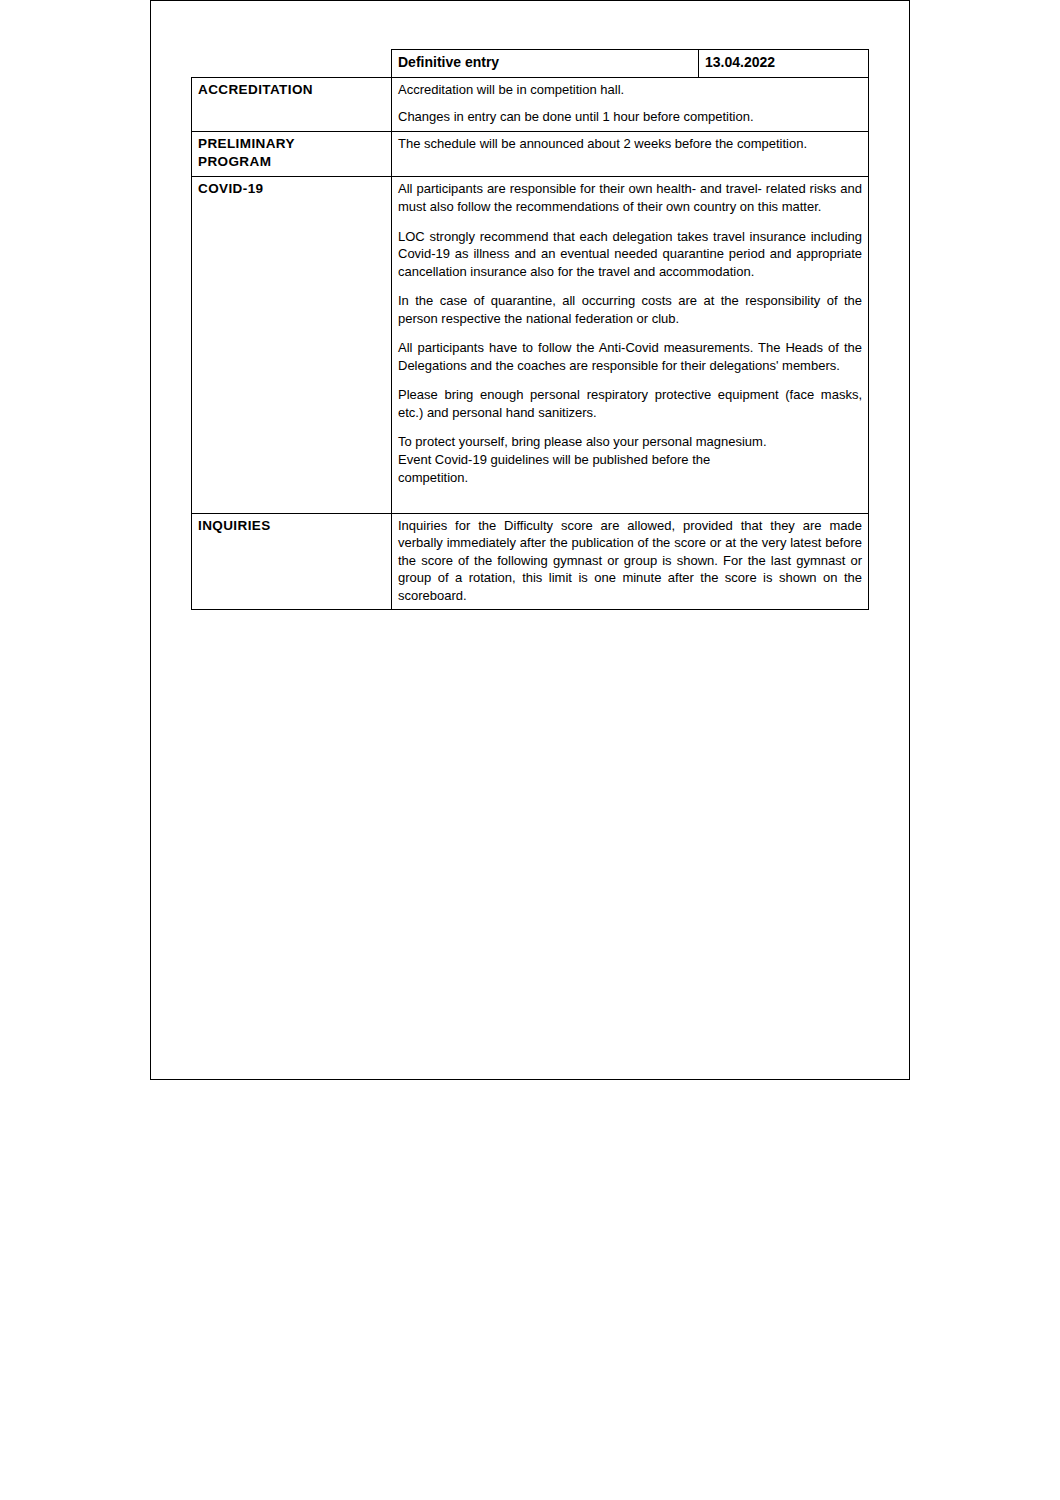| | Definitive entry | 13.04.2022 |
| ACCREDITATION | Accreditation will be in competition hall. Changes in entry can be done until 1 hour before competition. |
| PRELIMINARY PROGRAM | The schedule will be announced about 2 weeks before the competition. |
| COVID-19 | All participants are responsible for their own health- and travel- related risks and must also follow the recommendations of their own country on this matter. LOC strongly recommend that each delegation takes travel insurance including Covid-19 as illness and an eventual needed quarantine period and appropriate cancellation insurance also for the travel and accommodation. In the case of quarantine, all occurring costs are at the responsibility of the person respective the national federation or club. All participants have to follow the Anti-Covid measurements. The Heads of the Delegations and the coaches are responsible for their delegations' members. Please bring enough personal respiratory protective equipment (face masks, etc.) and personal hand sanitizers. To protect yourself, bring please also your personal magnesium. Event Covid-19 guidelines will be published before the competition. |
| INQUIRIES | Inquiries for the Difficulty score are allowed, provided that they are made verbally immediately after the publication of the score or at the very latest before the score of the following gymnast or group is shown. For the last gymnast or group of a rotation, this limit is one minute after the score is shown on the scoreboard. |